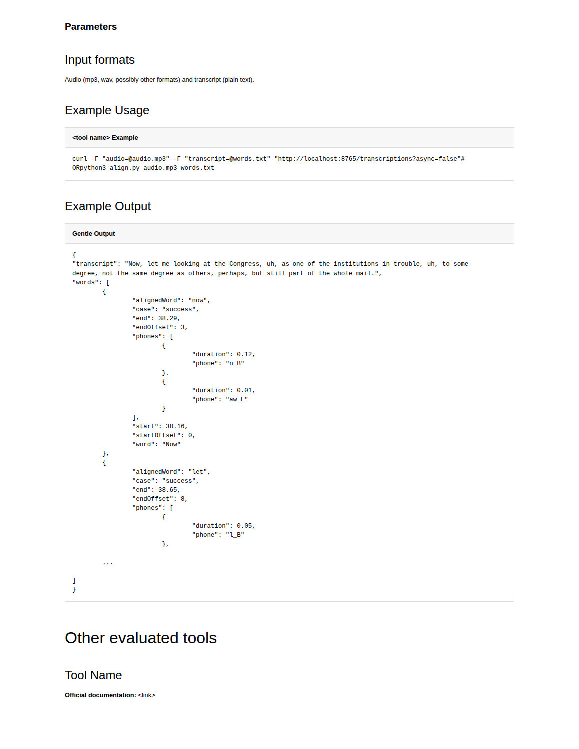Parameters
Input formats
Audio (mp3, wav, possibly other formats) and transcript (plain text).
Example Usage
<tool name> Example
curl -F "audio=@audio.mp3" -F "transcript=@words.txt" "http://localhost:8765/transcriptions?async=false"#
ORpython3 align.py audio.mp3 words.txt
Example Output
Gentle Output
{
"transcript": "Now, let me looking at the Congress, uh, as one of the institutions in trouble, uh, to some
degree, not the same degree as others, perhaps, but still part of the whole mail.",
"words": [
        {
                "alignedWord": "now",
                "case": "success",
                "end": 38.29,
                "endOffset": 3,
                "phones": [
                        {
                                "duration": 0.12,
                                "phone": "n_B"
                        },
                        {
                                "duration": 0.01,
                                "phone": "aw_E"
                        }
                ],
                "start": 38.16,
                "startOffset": 0,
                "word": "Now"
        },
        {
                "alignedWord": "let",
                "case": "success",
                "end": 38.65,
                "endOffset": 8,
                "phones": [
                        {
                                "duration": 0.05,
                                "phone": "l_B"
                        },

        ...

]
}
Other evaluated tools
Tool Name
Official documentation: <link>